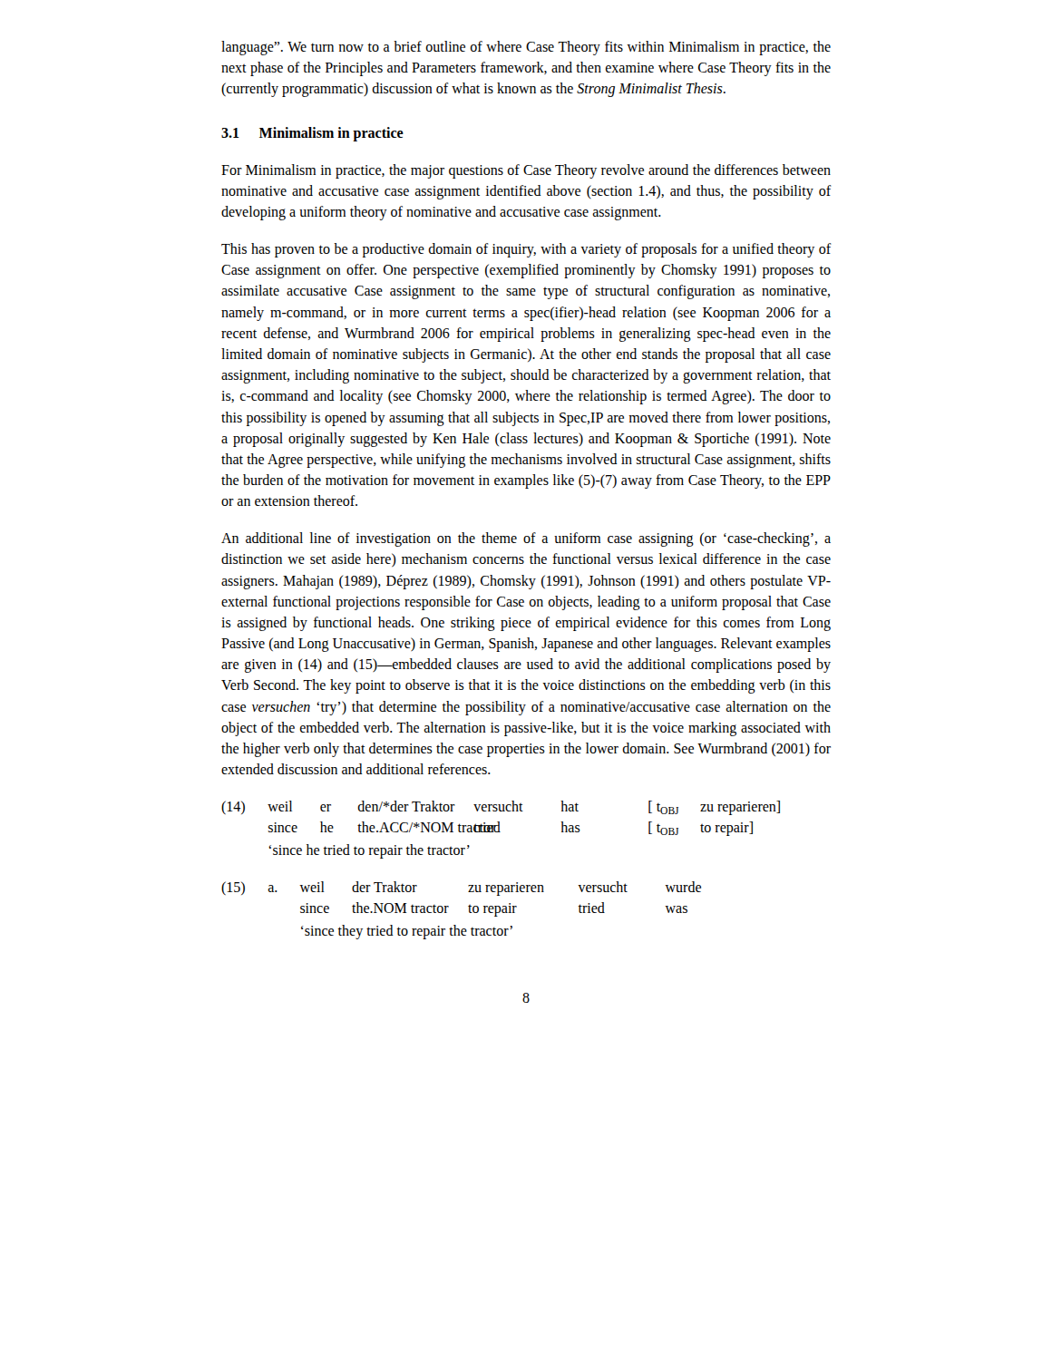language”. We turn now to a brief outline of where Case Theory fits within Minimalism in practice, the next phase of the Principles and Parameters framework, and then examine where Case Theory fits in the (currently programmatic) discussion of what is known as the Strong Minimalist Thesis.
3.1 Minimalism in practice
For Minimalism in practice, the major questions of Case Theory revolve around the differences between nominative and accusative case assignment identified above (section 1.4), and thus, the possibility of developing a uniform theory of nominative and accusative case assignment.
This has proven to be a productive domain of inquiry, with a variety of proposals for a unified theory of Case assignment on offer. One perspective (exemplified prominently by Chomsky 1991) proposes to assimilate accusative Case assignment to the same type of structural configuration as nominative, namely m-command, or in more current terms a spec(ifier)-head relation (see Koopman 2006 for a recent defense, and Wurmbrand 2006 for empirical problems in generalizing spec-head even in the limited domain of nominative subjects in Germanic). At the other end stands the proposal that all case assignment, including nominative to the subject, should be characterized by a government relation, that is, c-command and locality (see Chomsky 2000, where the relationship is termed Agree). The door to this possibility is opened by assuming that all subjects in Spec,IP are moved there from lower positions, a proposal originally suggested by Ken Hale (class lectures) and Koopman & Sportiche (1991). Note that the Agree perspective, while unifying the mechanisms involved in structural Case assignment, shifts the burden of the motivation for movement in examples like (5)-(7) away from Case Theory, to the EPP or an extension thereof.
An additional line of investigation on the theme of a uniform case assigning (or ‘case-checking’, a distinction we set aside here) mechanism concerns the functional versus lexical difference in the case assigners. Mahajan (1989), Déprez (1989), Chomsky (1991), Johnson (1991) and others postulate VP-external functional projections responsible for Case on objects, leading to a uniform proposal that Case is assigned by functional heads. One striking piece of empirical evidence for this comes from Long Passive (and Long Unaccusative) in German, Spanish, Japanese and other languages. Relevant examples are given in (14) and (15)—embedded clauses are used to avid the additional complications posed by Verb Second. The key point to observe is that it is the voice distinctions on the embedding verb (in this case versuchen ‘try’) that determine the possibility of a nominative/accusative case alternation on the object of the embedded verb. The alternation is passive-like, but it is the voice marking associated with the higher verb only that determines the case properties in the lower domain. See Wurmbrand (2001) for extended discussion and additional references.
(14)
weil er den/*der Traktor versucht hat[ tOBJ zu reparieren] since he the.ACC/*NOM tractor tried has[ tOBJ to repair]
‘since he tried to repair the tractor’
(15)
a.
weil der Traktor zu reparieren versucht wurde since the.NOM tractor to repair tried was
‘since they tried to repair the tractor’
8